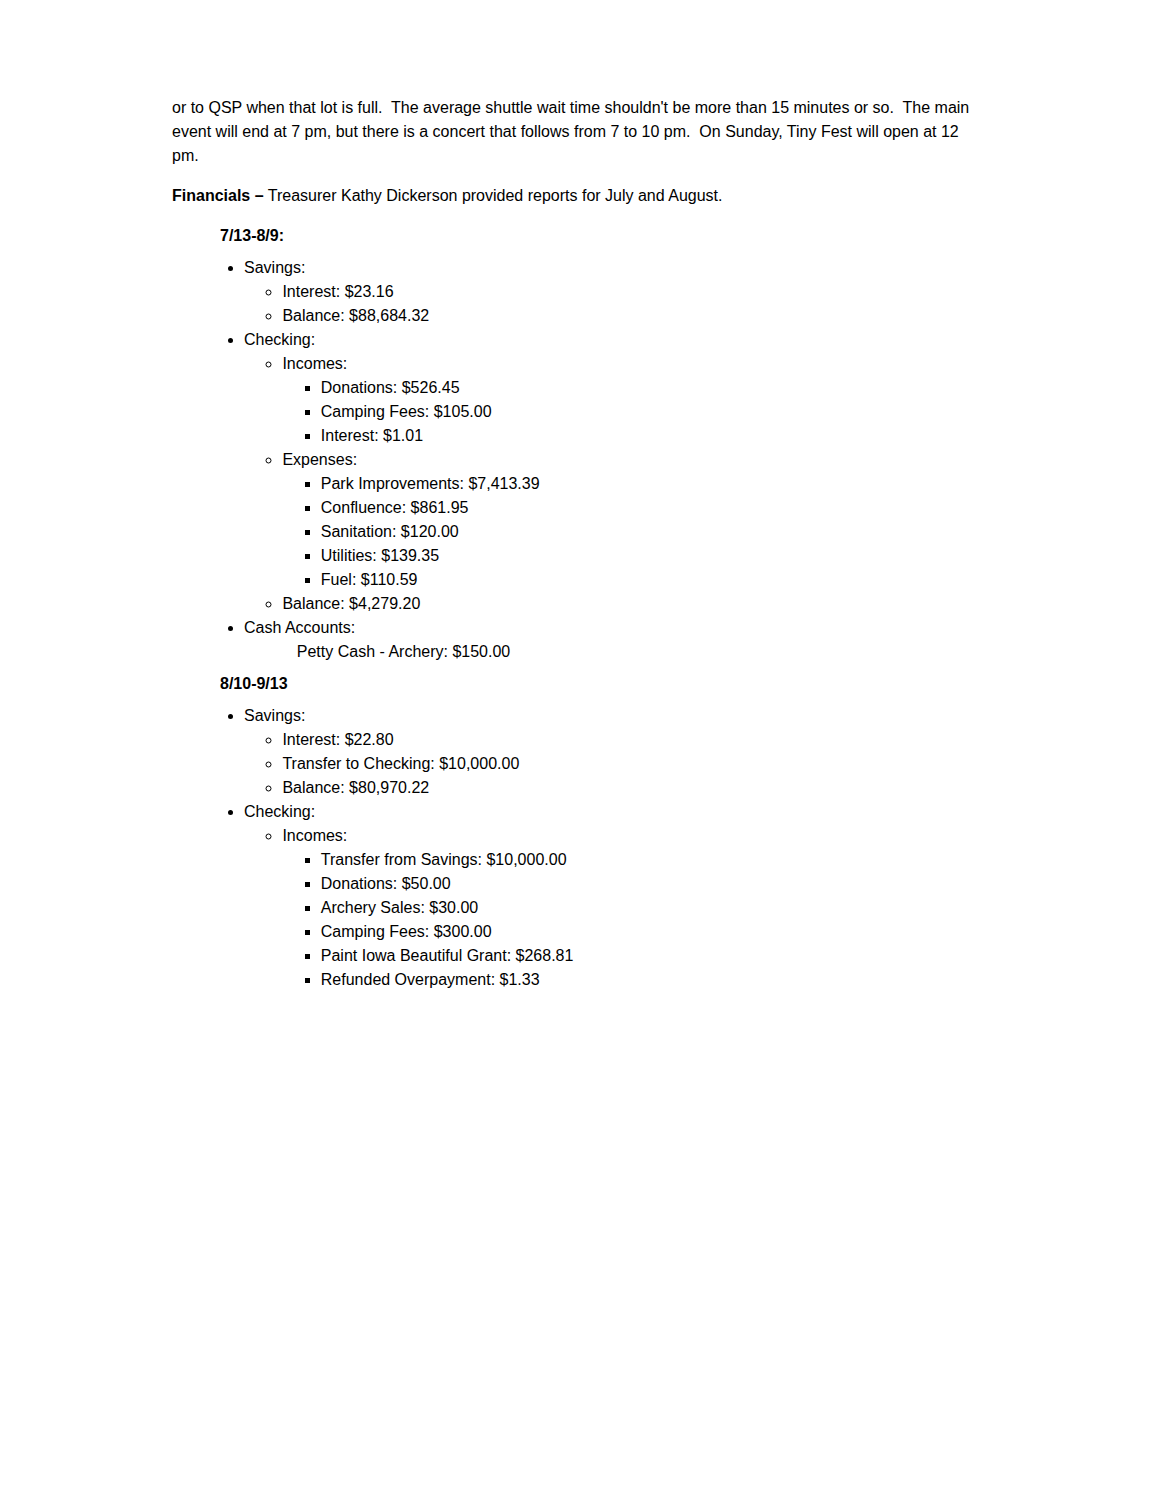or to QSP when that lot is full. The average shuttle wait time shouldn't be more than 15 minutes or so. The main event will end at 7 pm, but there is a concert that follows from 7 to 10 pm. On Sunday, Tiny Fest will open at 12 pm.
Financials – Treasurer Kathy Dickerson provided reports for July and August.
7/13-8/9:
Savings:
Interest: $23.16
Balance: $88,684.32
Checking:
Incomes:
Donations: $526.45
Camping Fees: $105.00
Interest: $1.01
Expenses:
Park Improvements: $7,413.39
Confluence: $861.95
Sanitation: $120.00
Utilities: $139.35
Fuel: $110.59
Balance: $4,279.20
Cash Accounts:
Petty Cash - Archery: $150.00
8/10-9/13
Savings:
Interest: $22.80
Transfer to Checking: $10,000.00
Balance: $80,970.22
Checking:
Incomes:
Transfer from Savings: $10,000.00
Donations: $50.00
Archery Sales: $30.00
Camping Fees: $300.00
Paint Iowa Beautiful Grant: $268.81
Refunded Overpayment: $1.33